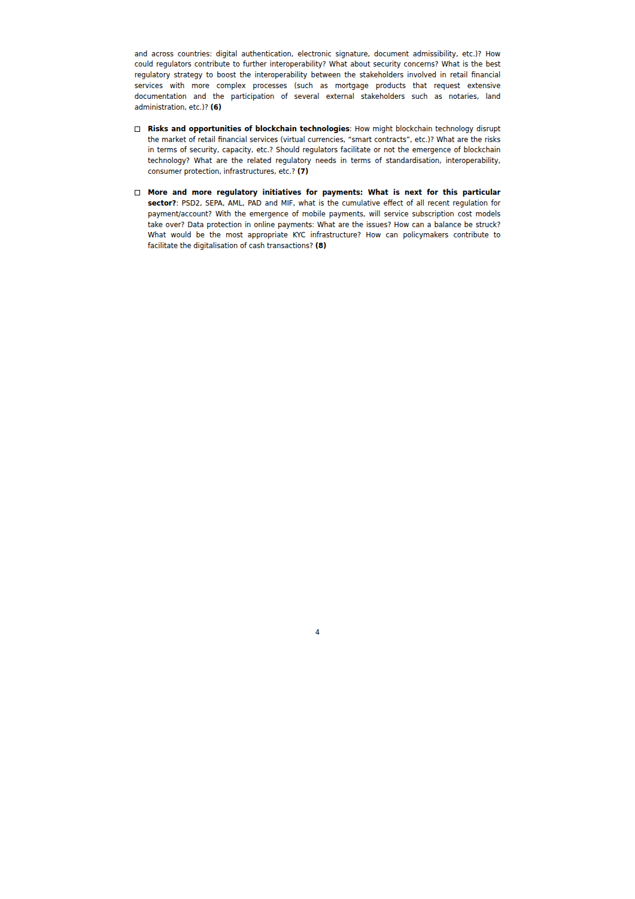and across countries: digital authentication, electronic signature, document admissibility, etc.)? How could regulators contribute to further interoperability? What about security concerns? What is the best regulatory strategy to boost the interoperability between the stakeholders involved in retail financial services with more complex processes (such as mortgage products that request extensive documentation and the participation of several external stakeholders such as notaries, land administration, etc.)? (6)
Risks and opportunities of blockchain technologies: How might blockchain technology disrupt the market of retail financial services (virtual currencies, “smart contracts”, etc.)? What are the risks in terms of security, capacity, etc.? Should regulators facilitate or not the emergence of blockchain technology? What are the related regulatory needs in terms of standardisation, interoperability, consumer protection, infrastructures, etc.? (7)
More and more regulatory initiatives for payments: What is next for this particular sector?: PSD2, SEPA, AML, PAD and MIF, what is the cumulative effect of all recent regulation for payment/account? With the emergence of mobile payments, will service subscription cost models take over? Data protection in online payments: What are the issues? How can a balance be struck? What would be the most appropriate KYC infrastructure? How can policymakers contribute to facilitate the digitalisation of cash transactions? (8)
4